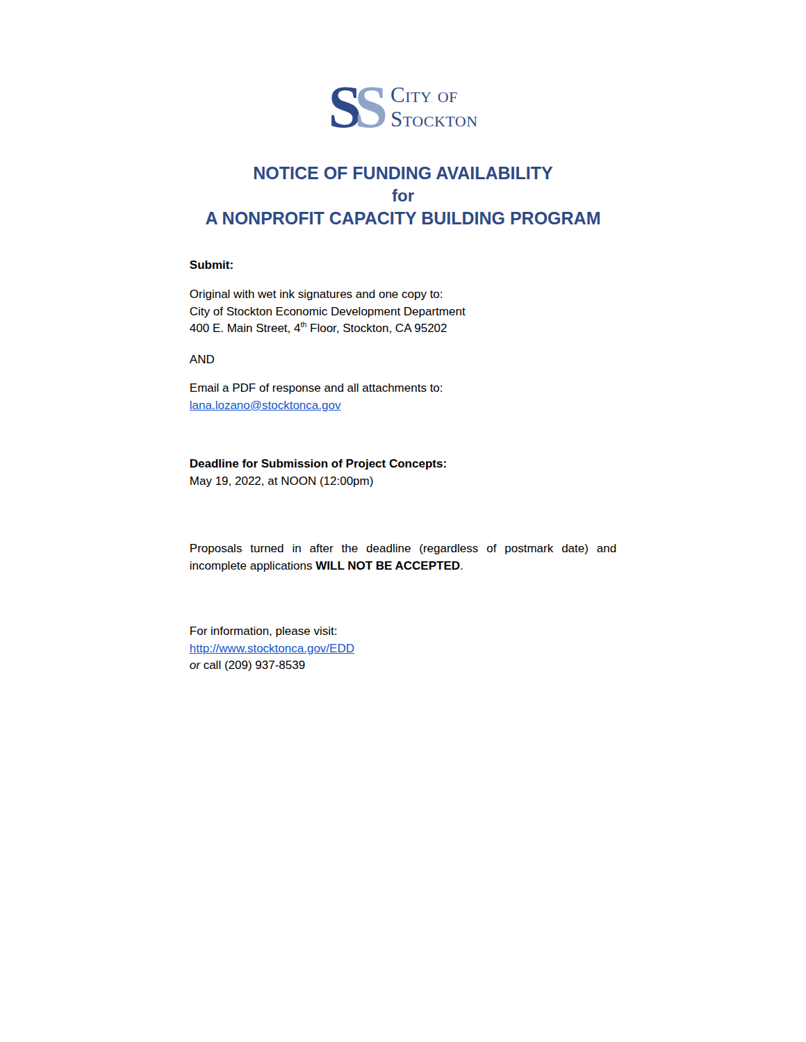SS City of
Stockton
NOTICE OF FUNDING AVAILABILITY
for
A NONPROFIT CAPACITY BUILDING PROGRAM
Submit:
Original with wet ink signatures and one copy to:
City of Stockton Economic Development Department
400 E. Main Street, 4th Floor, Stockton, CA 95202
AND
Email a PDF of response and all attachments to:
lana.lozano@stocktonca.gov
Deadline for Submission of Project Concepts:
May 19, 2022, at NOON (12:00pm)
Proposals turned in after the deadline (regardless of postmark date) and incomplete applications WILL NOT BE ACCEPTED.
For information, please visit:
http://www.stocktonca.gov/EDD
or call (209) 937-8539